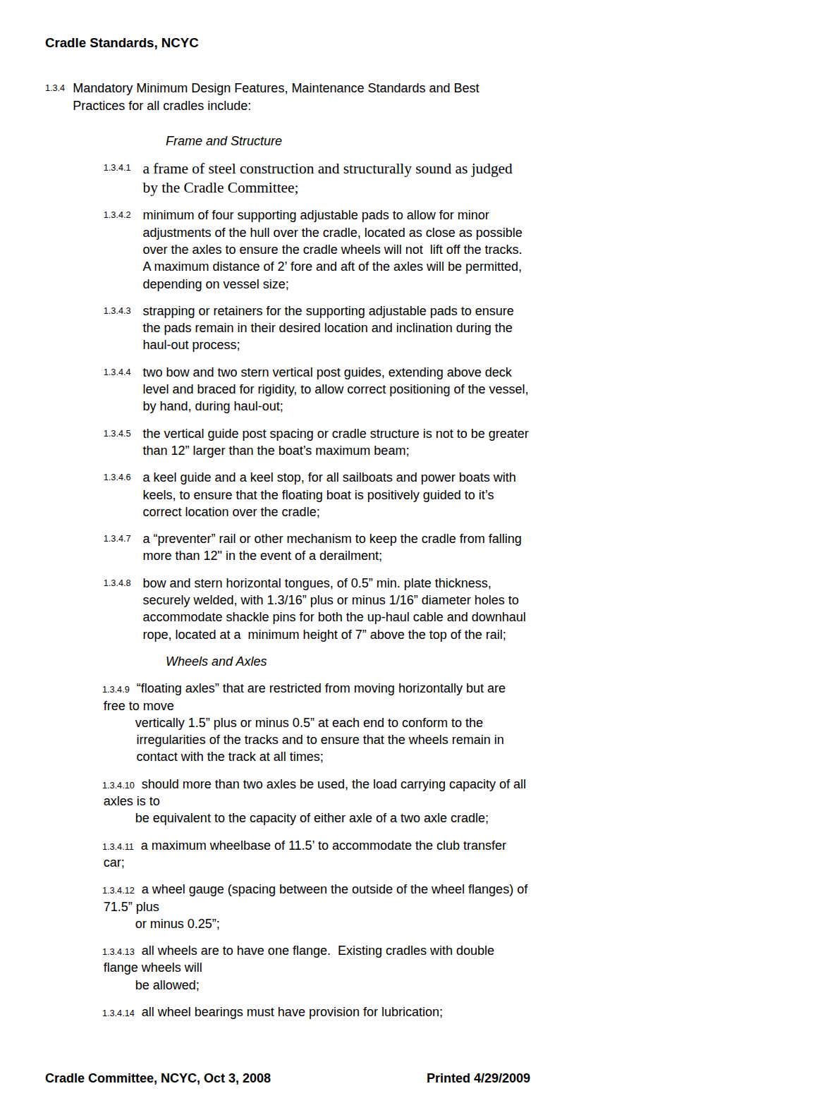Cradle Standards, NCYC
1.3.4
Mandatory Minimum Design Features, Maintenance Standards and Best Practices for all cradles include:
Frame and Structure
1.3.4.1
a frame of steel construction and structurally sound as judged by the Cradle Committee;
1.3.4.2
minimum of four supporting adjustable pads to allow for minor adjustments of the hull over the cradle, located as close as possible over the axles to ensure the cradle wheels will not lift off the tracks. A maximum distance of 2’ fore and aft of the axles will be permitted, depending on vessel size;
1.3.4.3
strapping or retainers for the supporting adjustable pads to ensure the pads remain in their desired location and inclination during the haul-out process;
1.3.4.4
two bow and two stern vertical post guides, extending above deck level and braced for rigidity, to allow correct positioning of the vessel, by hand, during haul-out;
1.3.4.5
the vertical guide post spacing or cradle structure is not to be greater than 12” larger than the boat’s maximum beam;
1.3.4.6
a keel guide and a keel stop, for all sailboats and power boats with keels, to ensure that the floating boat is positively guided to it’s correct location over the cradle;
1.3.4.7
a “preventer” rail or other mechanism to keep the cradle from falling more than 12" in the event of a derailment;
1.3.4.8
bow and stern horizontal tongues, of 0.5” min. plate thickness, securely welded, with 1.3/16” plus or minus 1/16” diameter holes to accommodate shackle pins for both the up-haul cable and downhaul rope, located at a minimum height of 7” above the top of the rail;
Wheels and Axles
1.3.4.9 “floating axles” that are restricted from moving horizontally but are free to move vertically 1.5” plus or minus 0.5” at each end to conform to the irregularities of the tracks and to ensure that the wheels remain in contact with the track at all times;
1.3.4.10 should more than two axles be used, the load carrying capacity of all axles is to be equivalent to the capacity of either axle of a two axle cradle;
1.3.4.11 a maximum wheelbase of 11.5’ to accommodate the club transfer car;
1.3.4.12 a wheel gauge (spacing between the outside of the wheel flanges) of 71.5” plus or minus 0.25”;
1.3.4.13 all wheels are to have one flange. Existing cradles with double flange wheels will be allowed;
1.3.4.14 all wheel bearings must have provision for lubrication;
Cradle Committee, NCYC, Oct 3, 2008 Printed 4/29/2009